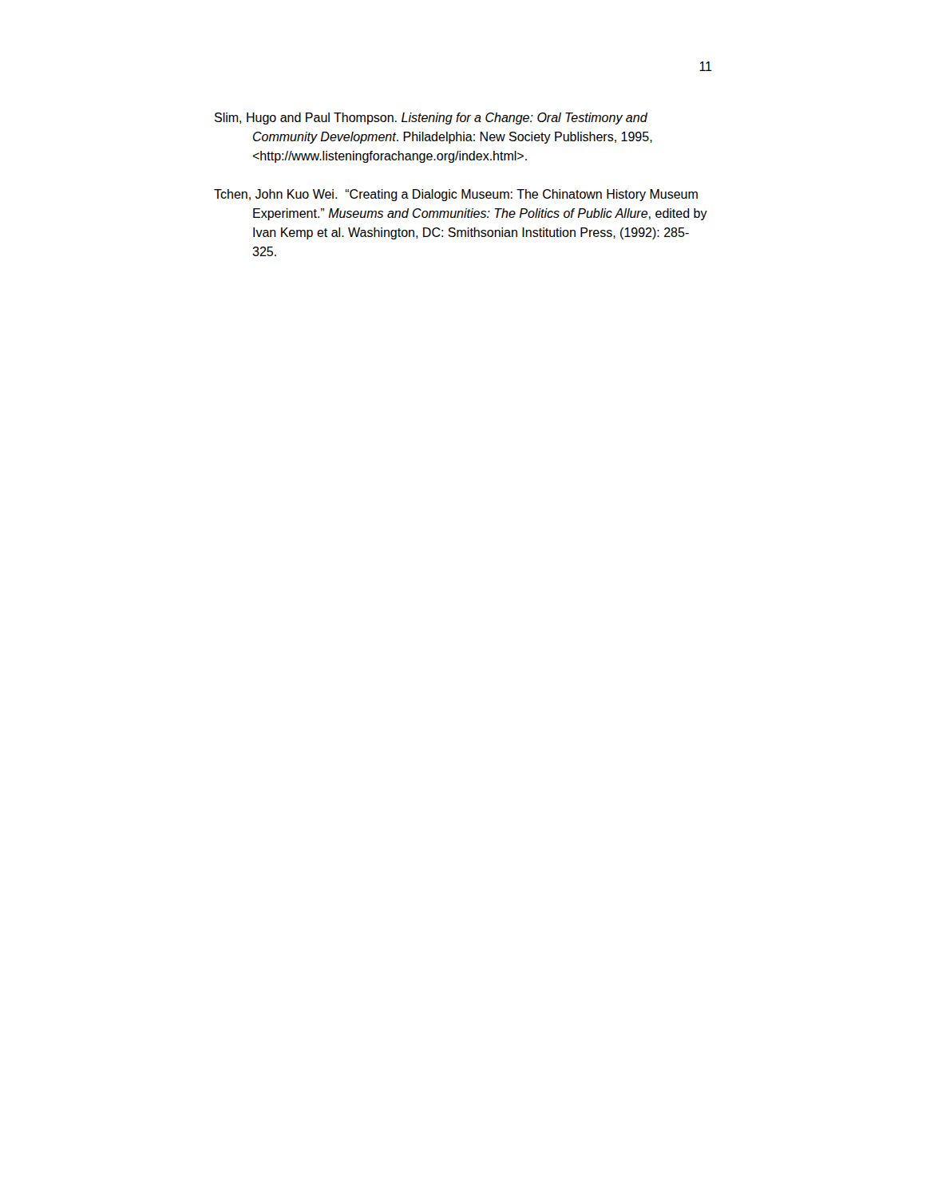11
Slim, Hugo and Paul Thompson. Listening for a Change: Oral Testimony and Community Development. Philadelphia: New Society Publishers, 1995, <http://www.listeningforachange.org/index.html>.
Tchen, John Kuo Wei. “Creating a Dialogic Museum: The Chinatown History Museum Experiment.” Museums and Communities: The Politics of Public Allure, edited by Ivan Kemp et al. Washington, DC: Smithsonian Institution Press, (1992): 285-325.